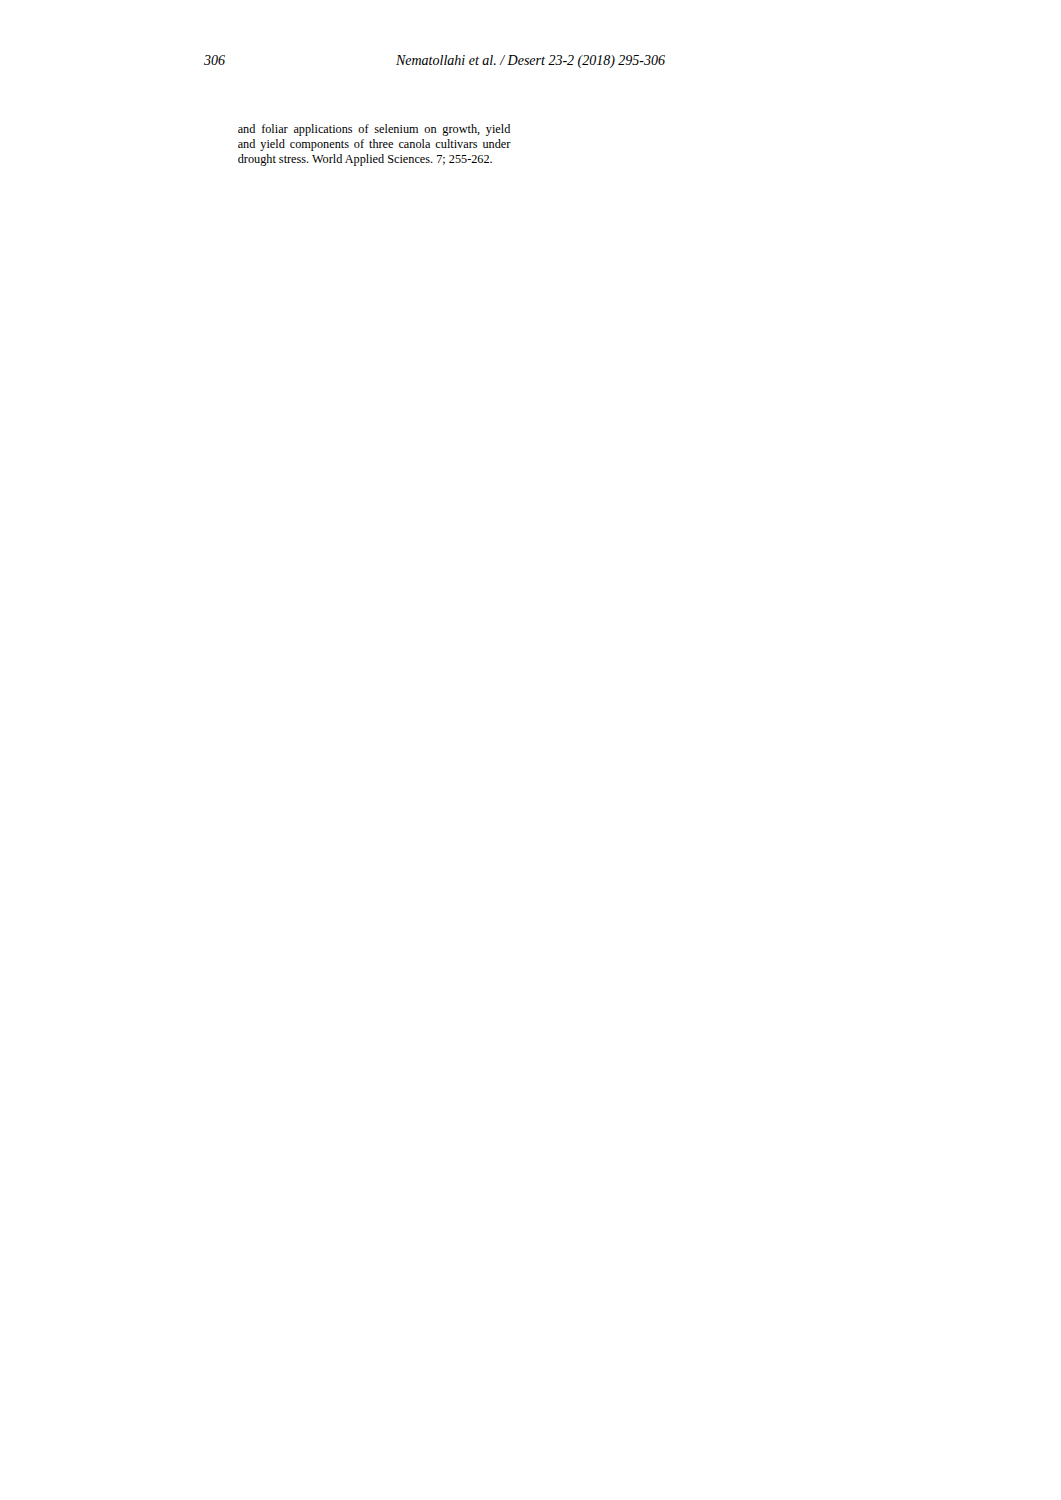306 Nematollahi et al. / Desert 23-2 (2018) 295-306
and foliar applications of selenium on growth, yield and yield components of three canola cultivars under drought stress. World Applied Sciences. 7; 255-262.